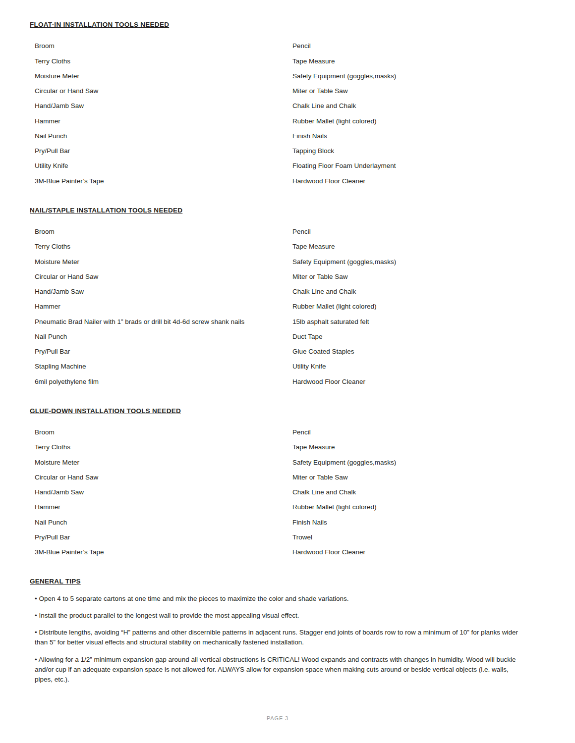Float-In Installation Tools Needed
| Broom | Pencil |
| Terry Cloths | Tape Measure |
| Moisture Meter | Safety Equipment (goggles,masks) |
| Circular or Hand Saw | Miter or Table Saw |
| Hand/Jamb Saw | Chalk Line and Chalk |
| Hammer | Rubber Mallet (light colored) |
| Nail Punch | Finish Nails |
| Pry/Pull Bar | Tapping Block |
| Utility Knife | Floating Floor Foam Underlayment |
| 3M-Blue Painter’s Tape | Hardwood Floor Cleaner |
Nail/Staple Installation Tools Needed
| Broom | Pencil |
| Terry Cloths | Tape Measure |
| Moisture Meter | Safety Equipment (goggles,masks) |
| Circular or Hand Saw | Miter or Table Saw |
| Hand/Jamb Saw | Chalk Line and Chalk |
| Hammer | Rubber Mallet (light colored) |
| Pneumatic Brad Nailer with 1” brads or drill bit 4d-6d screw shank nails | 15lb asphalt saturated felt |
| Nail Punch | Duct Tape |
| Pry/Pull Bar | Glue Coated Staples |
| Stapling Machine | Utility Knife |
| 6mil polyethylene film | Hardwood Floor Cleaner |
Glue-Down Installation Tools Needed
| Broom | Pencil |
| Terry Cloths | Tape Measure |
| Moisture Meter | Safety Equipment (goggles,masks) |
| Circular or Hand Saw | Miter or Table Saw |
| Hand/Jamb Saw | Chalk Line and Chalk |
| Hammer | Rubber Mallet (light colored) |
| Nail Punch | Finish Nails |
| Pry/Pull Bar | Trowel |
| 3M-Blue Painter’s Tape | Hardwood Floor Cleaner |
General Tips
• Open 4 to 5 separate cartons at one time and mix the pieces to maximize the color and shade variations.
• Install the product parallel to the longest wall to provide the most appealing visual effect.
• Distribute lengths, avoiding “H” patterns and other discernible patterns in adjacent runs. Stagger end joints of boards row to row a minimum of 10” for planks wider than 5” for better visual effects and structural stability on mechanically fastened installation.
• Allowing for a 1/2” minimum expansion gap around all vertical obstructions is CRITICAL! Wood expands and contracts with changes in humidity. Wood will buckle and/or cup if an adequate expansion space is not allowed for. ALWAYS allow for expansion space when making cuts around or beside vertical objects (i.e. walls, pipes, etc.).
PAGE 3